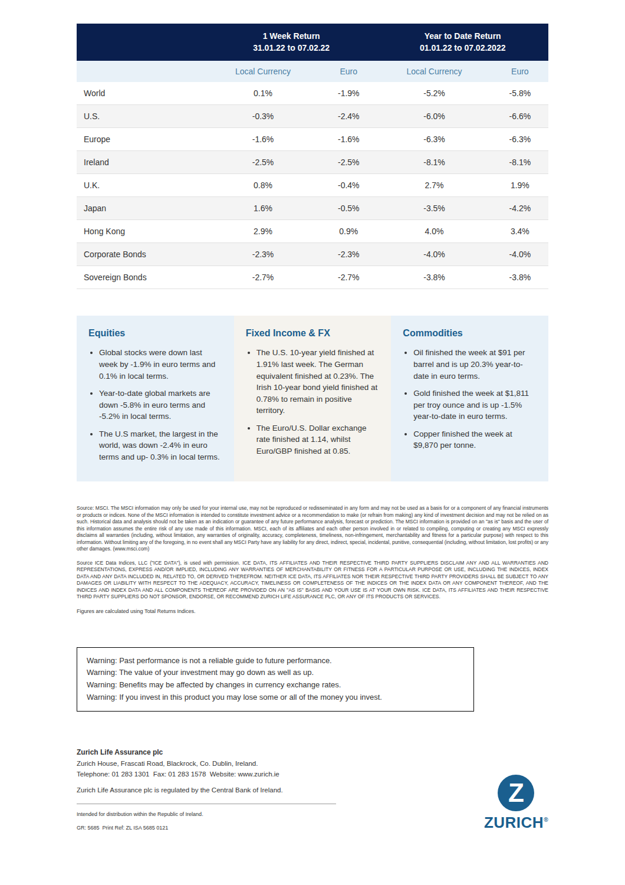| | 1 Week Return 31.01.22 to 07.02.22 | Year to Date Return 01.01.22 to 07.02.2022 |
| --- | --- | --- |
| | Local Currency | Euro | Local Currency | Euro |
| World | 0.1% | -1.9% | -5.2% | -5.8% |
| U.S. | -0.3% | -2.4% | -6.0% | -6.6% |
| Europe | -1.6% | -1.6% | -6.3% | -6.3% |
| Ireland | -2.5% | -2.5% | -8.1% | -8.1% |
| U.K. | 0.8% | -0.4% | 2.7% | 1.9% |
| Japan | 1.6% | -0.5% | -3.5% | -4.2% |
| Hong Kong | 2.9% | 0.9% | 4.0% | 3.4% |
| Corporate Bonds | -2.3% | -2.3% | -4.0% | -4.0% |
| Sovereign Bonds | -2.7% | -2.7% | -3.8% | -3.8% |
Equities
Global stocks were down last week by -1.9% in euro terms and 0.1% in local terms.
Year-to-date global markets are down -5.8% in euro terms and -5.2% in local terms.
The U.S market, the largest in the world, was down -2.4% in euro terms and up- 0.3% in local terms.
Fixed Income & FX
The U.S. 10-year yield finished at 1.91% last week. The German equivalent finished at 0.23%. The Irish 10-year bond yield finished at 0.78% to remain in positive territory.
The Euro/U.S. Dollar exchange rate finished at 1.14, whilst Euro/GBP finished at 0.85.
Commodities
Oil finished the week at $91 per barrel and is up 20.3% year-to-date in euro terms.
Gold finished the week at $1,811 per troy ounce and is up -1.5% year-to-date in euro terms.
Copper finished the week at $9,870 per tonne.
Source: MSCI. The MSCI information may only be used for your internal use, may not be reproduced or redisseminated in any form and may not be used as a basis for or a component of any financial instruments or products or indices. None of the MSCI information is intended to constitute investment advice or a recommendation to make (or refrain from making) any kind of investment decision and may not be relied on as such. Historical data and analysis should not be taken as an indication or guarantee of any future performance analysis, forecast or prediction. The MSCI information is provided on an "as is" basis and the user of this information assumes the entire risk of any use made of this information. MSCI, each of its affiliates and each other person involved in or related to compiling, computing or creating any MSCI expressly disclaims all warranties (including, without limitation, any warranties of originality, accuracy, completeness, timeliness, non-infringement, merchantability and fitness for a particular purpose) with respect to this information. Without limiting any of the foregoing, in no event shall any MSCI Party have any liability for any direct, indirect, special, incidental, punitive, consequential (including, without limitation, lost profits) or any other damages. (www.msci.com)
Source ICE Data Indices, LLC ("ICE DATA"), is used with permission. ICE DATA, ITS AFFILIATES AND THEIR RESPECTIVE THIRD PARTY SUPPLIERS DISCLAIM ANY AND ALL WARRANTIES AND REPRESENTATIONS, EXPRESS AND/OR IMPLIED, INCLUDING ANY WARRANTIES OF MERCHANTABILITY OR FITNESS FOR A PARTICULAR PURPOSE OR USE, INCLUDING THE INDICES, INDEX DATA AND ANY DATA INCLUDED IN, RELATED TO, OR DERIVED THEREFROM. NEITHER ICE DATA, ITS AFFILIATES NOR THEIR RESPECTIVE THIRD PARTY PROVIDERS SHALL BE SUBJECT TO ANY DAMAGES OR LIABILITY WITH RESPECT TO THE ADEQUACY, ACCURACY, TIMELINESS OR COMPLETENESS OF THE INDICES OR THE INDEX DATA OR ANY COMPONENT THEREOF, AND THE INDICES AND INDEX DATA AND ALL COMPONENTS THEREOF ARE PROVIDED ON AN "AS IS" BASIS AND YOUR USE IS AT YOUR OWN RISK. ICE DATA, ITS AFFILIATES AND THEIR RESPECTIVE THIRD PARTY SUPPLIERS DO NOT SPONSOR, ENDORSE, OR RECOMMEND ZURICH LIFE ASSURANCE PLC, OR ANY OF ITS PRODUCTS OR SERVICES.
Figures are calculated using Total Returns Indices.
Warning: Past performance is not a reliable guide to future performance.
Warning: The value of your investment may go down as well as up.
Warning: Benefits may be affected by changes in currency exchange rates.
Warning: If you invest in this product you may lose some or all of the money you invest.
Zurich Life Assurance plc
Zurich House, Frascati Road, Blackrock, Co. Dublin, Ireland.
Telephone: 01 283 1301 Fax: 01 283 1578 Website: www.zurich.ie
Zurich Life Assurance plc is regulated by the Central Bank of Ireland.
Intended for distribution within the Republic of Ireland.
GR: 5685 Print Ref: ZL ISA 5685 0121
Z
ZURICH®